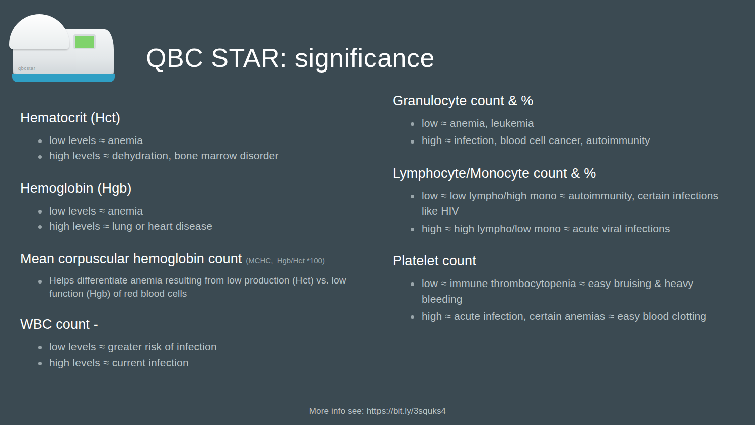qbcstar
QBC STAR: significance
Hematocrit (Hct)
low levels ≈ anemia
high levels ≈ dehydration, bone marrow disorder
Hemoglobin (Hgb)
low levels ≈ anemia
high levels ≈ lung or heart disease
Mean corpuscular hemoglobin count (MCHC, Hgb/Hct *100)
Helps differentiate anemia resulting from low production (Hct) vs. low function (Hgb) of red blood cells
WBC count -
low levels ≈ greater risk of infection
high levels ≈ current infection
Granulocyte count & %
low ≈ anemia, leukemia
high ≈ infection, blood cell cancer, autoimmunity
Lymphocyte/Monocyte count & %
low ≈ low lympho/high mono ≈ autoimmunity, certain infections like HIV
high ≈ high lympho/low mono ≈ acute viral infections
Platelet count
low ≈ immune thrombocytopenia ≈ easy bruising & heavy bleeding
high ≈ acute infection, certain anemias ≈ easy blood clotting
More info see: https://bit.ly/3squks4